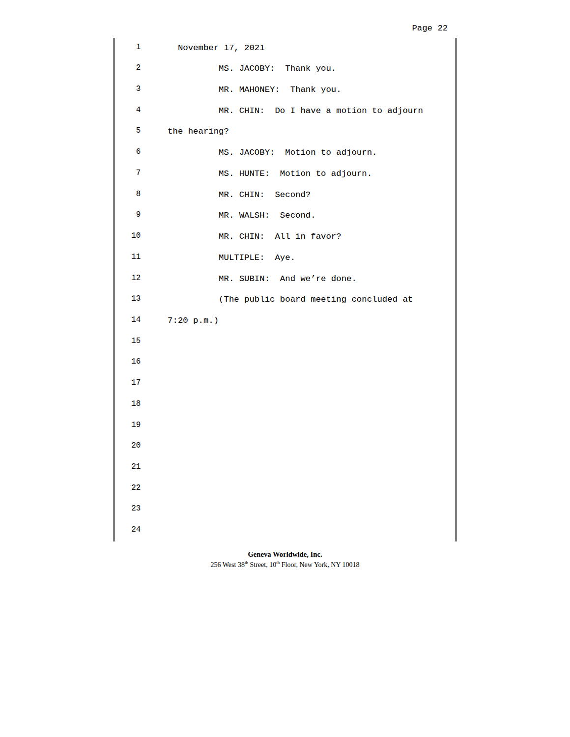Page 22
| 1 | November 17, 2021 |
| 2 | MS. JACOBY: Thank you. |
| 3 | MR. MAHONEY: Thank you. |
| 4 | MR. CHIN: Do I have a motion to adjourn |
| 5 | the hearing? |
| 6 | MS. JACOBY: Motion to adjourn. |
| 7 | MS. HUNTE: Motion to adjourn. |
| 8 | MR. CHIN: Second? |
| 9 | MR. WALSH: Second. |
| 10 | MR. CHIN: All in favor? |
| 11 | MULTIPLE: Aye. |
| 12 | MR. SUBIN: And we’re done. |
| 13 | (The public board meeting concluded at |
| 14 | 7:20 p.m.) |
| 15 | |
| 16 | |
| 17 | |
| 18 | |
| 19 | |
| 20 | |
| 21 | |
| 22 | |
| 23 | |
| 24 | |
Geneva Worldwide, Inc.
256 West 38th Street, 10th Floor, New York, NY 10018